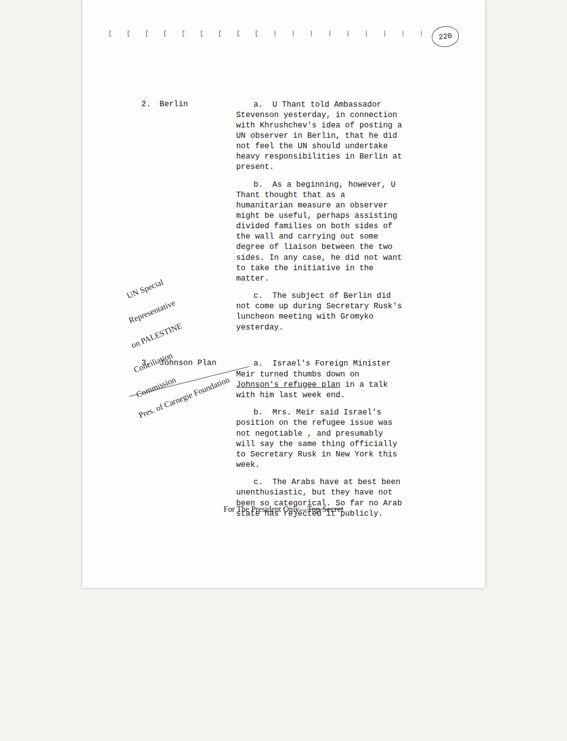220
[[[[[[[[[|||||||||
2. Berlin
a. U Thant told Ambassador Stevenson yesterday, in connection with Khrushchev's idea of posting a UN observer in Berlin, that he did not feel the UN should undertake heavy responsibilities in Berlin at present.
b. As a beginning, however, U Thant thought that as a humanitarian measure an observer might be useful, perhaps assisting divided families on both sides of the wall and carrying out some degree of liaison between the two sides. In any case, he did not want to take the initiative in the matter.
c. The subject of Berlin did not come up during Secretary Rusk's luncheon meeting with Gromyko yesterday.
3. Johnson Plan
a. Israel's Foreign Minister Meir turned thumbs down on Johnson's refugee plan in a talk with him last week end.
b. Mrs. Meir said Israel's position on the refugee issue was not negotiable , and presumably will say the same thing officially to Secretary Rusk in New York this week.
c. The Arabs have at best been unenthusiastic, but they have not been so categorical. So far no Arab state has rejected it publicly.
UN Special Representative on PALESTINE Conciliation Commission Pres. of Carnegie Foundation
For The President Only—Top Secret